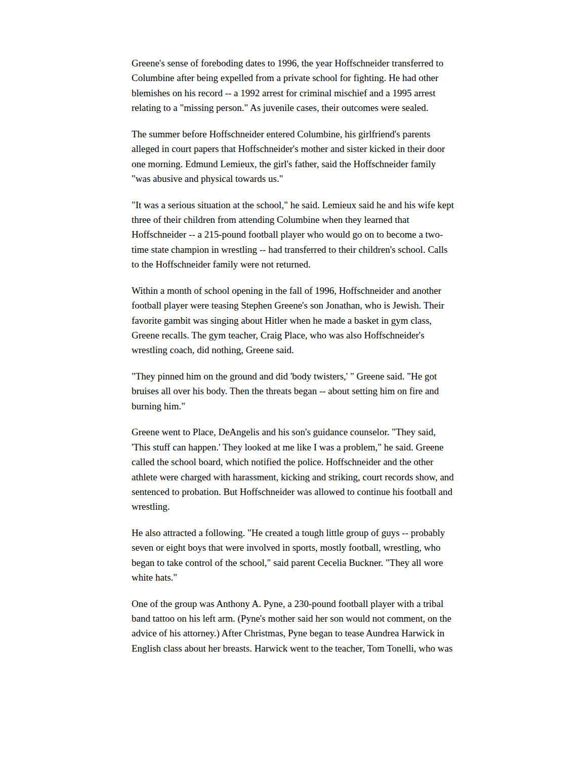Greene's sense of foreboding dates to 1996, the year Hoffschneider transferred to Columbine after being expelled from a private school for fighting. He had other blemishes on his record -- a 1992 arrest for criminal mischief and a 1995 arrest relating to a "missing person." As juvenile cases, their outcomes were sealed.
The summer before Hoffschneider entered Columbine, his girlfriend's parents alleged in court papers that Hoffschneider's mother and sister kicked in their door one morning. Edmund Lemieux, the girl's father, said the Hoffschneider family "was abusive and physical towards us."
"It was a serious situation at the school," he said. Lemieux said he and his wife kept three of their children from attending Columbine when they learned that Hoffschneider -- a 215-pound football player who would go on to become a two-time state champion in wrestling -- had transferred to their children's school. Calls to the Hoffschneider family were not returned.
Within a month of school opening in the fall of 1996, Hoffschneider and another football player were teasing Stephen Greene's son Jonathan, who is Jewish. Their favorite gambit was singing about Hitler when he made a basket in gym class, Greene recalls. The gym teacher, Craig Place, who was also Hoffschneider's wrestling coach, did nothing, Greene said.
"They pinned him on the ground and did 'body twisters,' " Greene said. "He got bruises all over his body. Then the threats began -- about setting him on fire and burning him."
Greene went to Place, DeAngelis and his son's guidance counselor. "They said, 'This stuff can happen.' They looked at me like I was a problem," he said. Greene called the school board, which notified the police. Hoffschneider and the other athlete were charged with harassment, kicking and striking, court records show, and sentenced to probation. But Hoffschneider was allowed to continue his football and wrestling.
He also attracted a following. "He created a tough little group of guys -- probably seven or eight boys that were involved in sports, mostly football, wrestling, who began to take control of the school," said parent Cecelia Buckner. "They all wore white hats."
One of the group was Anthony A. Pyne, a 230-pound football player with a tribal band tattoo on his left arm. (Pyne's mother said her son would not comment, on the advice of his attorney.) After Christmas, Pyne began to tease Aundrea Harwick in English class about her breasts. Harwick went to the teacher, Tom Tonelli, who was